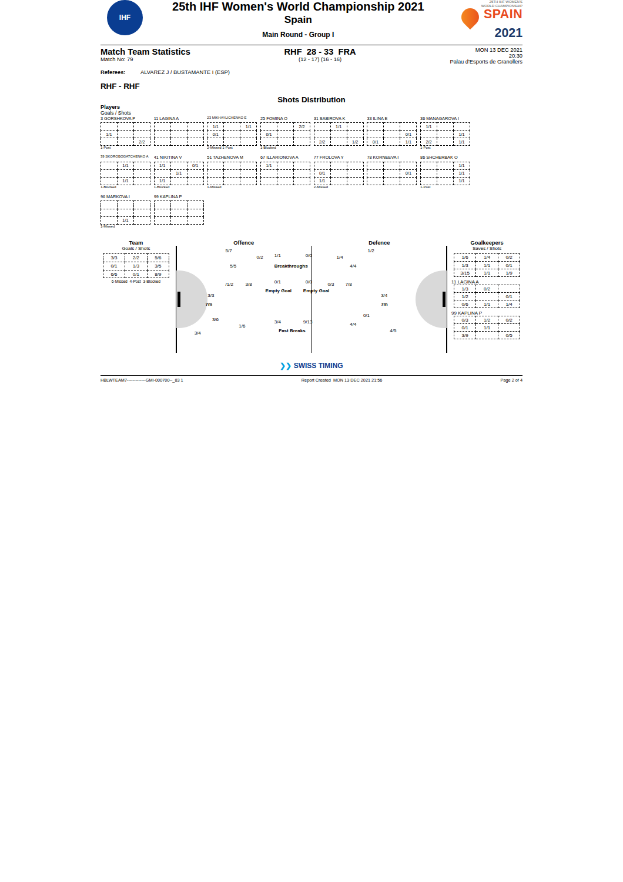IHF
25th IHF Women's World Championship 2021
Spain
Main Round - Group I
25th IHF Women's
World Championship
SPAIN
2021
Match Team Statistics
Match No: 79
RHF 28 - 33 FRA
(12 - 17) (16 - 16)
MON 13 DEC 2021
20:30
Palau d'Esports de Granollers
Referees: ALVAREZ J / BUSTAMANTE I (ESP)
RHF - RHF
Shots Distribution
Players
Goals / Shots
3 GORSHKOVA P
| 1/1 | | |
| | | 2/2 |
1-Post
11 LAGINA A
23 MIKHAYLICHENKO E
| 1/1 | | 1/1 |
| 0/1 | | |
2-Missed 1-Post
25 FOMINA O
| | | 2/2 |
| 0/1 | | |
1-Blocked
31 SABIROVA K
| | 1/1 | |
| 2/2 | | 1/2 |
33 ILINA E
| | | 0/1 |
| 0/1 | | 1/1 |
36 MANAGAROVA I
| 1/1 | | |
| | | 1/1 |
| 2/2 | | 1/1 |
1-Post
39 SKOROBOGATCHENKO A
| | 1/1 | |
| | 1/1 | |
1-Blocked
41 NIKITINA V
| 1/1 | | 0/1 |
| | 1/1 | |
| 1/1 | | |
1-Blocked
51 TAZHENOVA M
1-Missed
67 ILLARIONOVA A
| 1/1 | | |
77 FROLOVA Y
| 0/1 | | |
| 1/1 | | |
2-Missed
78 KORNEEVA I
| | | 0/1 |
86 SHCHERBAK O
| | | 1/1 |
| | | 1/1 |
| | | 1/1 |
1-Post
96 MARKOVA I
| | 1/1 | |
1-Missed
99 KAPLINA P
Team
Goals / Shots
| 3/3 | 2/2 | 5/6 |
| 0/1 | 1/3 | 3/5 |
| 6/6 | 0/1 | 8/9 |
6-Missed 4-Post 3-Blocked
Offence
Defence
5/7
0/2
5/5
/1/2
3/8
3/3
7m
3/6
3/4
1/6
1/1
0/0
Breakthroughs
0/1
0/0
Empty Goal
Empty Goal
3/4
9/13
Fast Breaks
1/4
1/2
4/4
0/3
7/8
3/4
7m
0/1
4/4
4/5
Goalkeepers
Saves / Shots
| 1/6 | 1/4 | 0/2 |
| 1/3 | 1/1 | 0/1 |
| 3/15 | 1/1 | 1/9 |
11 LAGINA A
| 1/3 | 0/2 | |
| 1/2 | | 0/1 |
| 0/6 | 1/1 | 1/4 |
99 KAPLINA P
| 0/3 | 1/2 | 0/2 |
| 0/1 | 1/1 | |
| 3/9 | | 0/5 |
❯❯ SWISS TIMING
HBLWTEAM7-------------GMI-000700--_83 1
Report Created MON 13 DEC 2021 21:56
Page 2 of 4